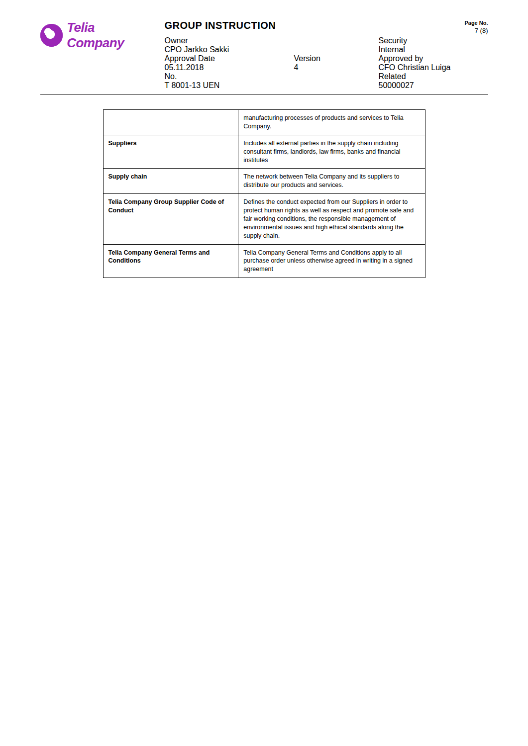Telia Company
GROUP INSTRUCTION
Page No.
7 (8)
Owner
CPO Jarkko Sakki
Approval Date
05.11.2018
No.
T 8001-13 UEN
Version
4
Security
Internal
Approved by
CFO Christian Luiga
Related
50000027
| | manufacturing processes of products and services to Telia Company. |
| Suppliers | Includes all external parties in the supply chain including consultant firms, landlords, law firms, banks and financial institutes |
| Supply chain | The network between Telia Company and its suppliers to distribute our products and services. |
| Telia Company Group Supplier Code of Conduct | Defines the conduct expected from our Suppliers in order to protect human rights as well as respect and promote safe and fair working conditions, the responsible management of environmental issues and high ethical standards along the supply chain. |
| Telia Company General Terms and Conditions | Telia Company General Terms and Conditions apply to all purchase order unless otherwise agreed in writing in a signed agreement |